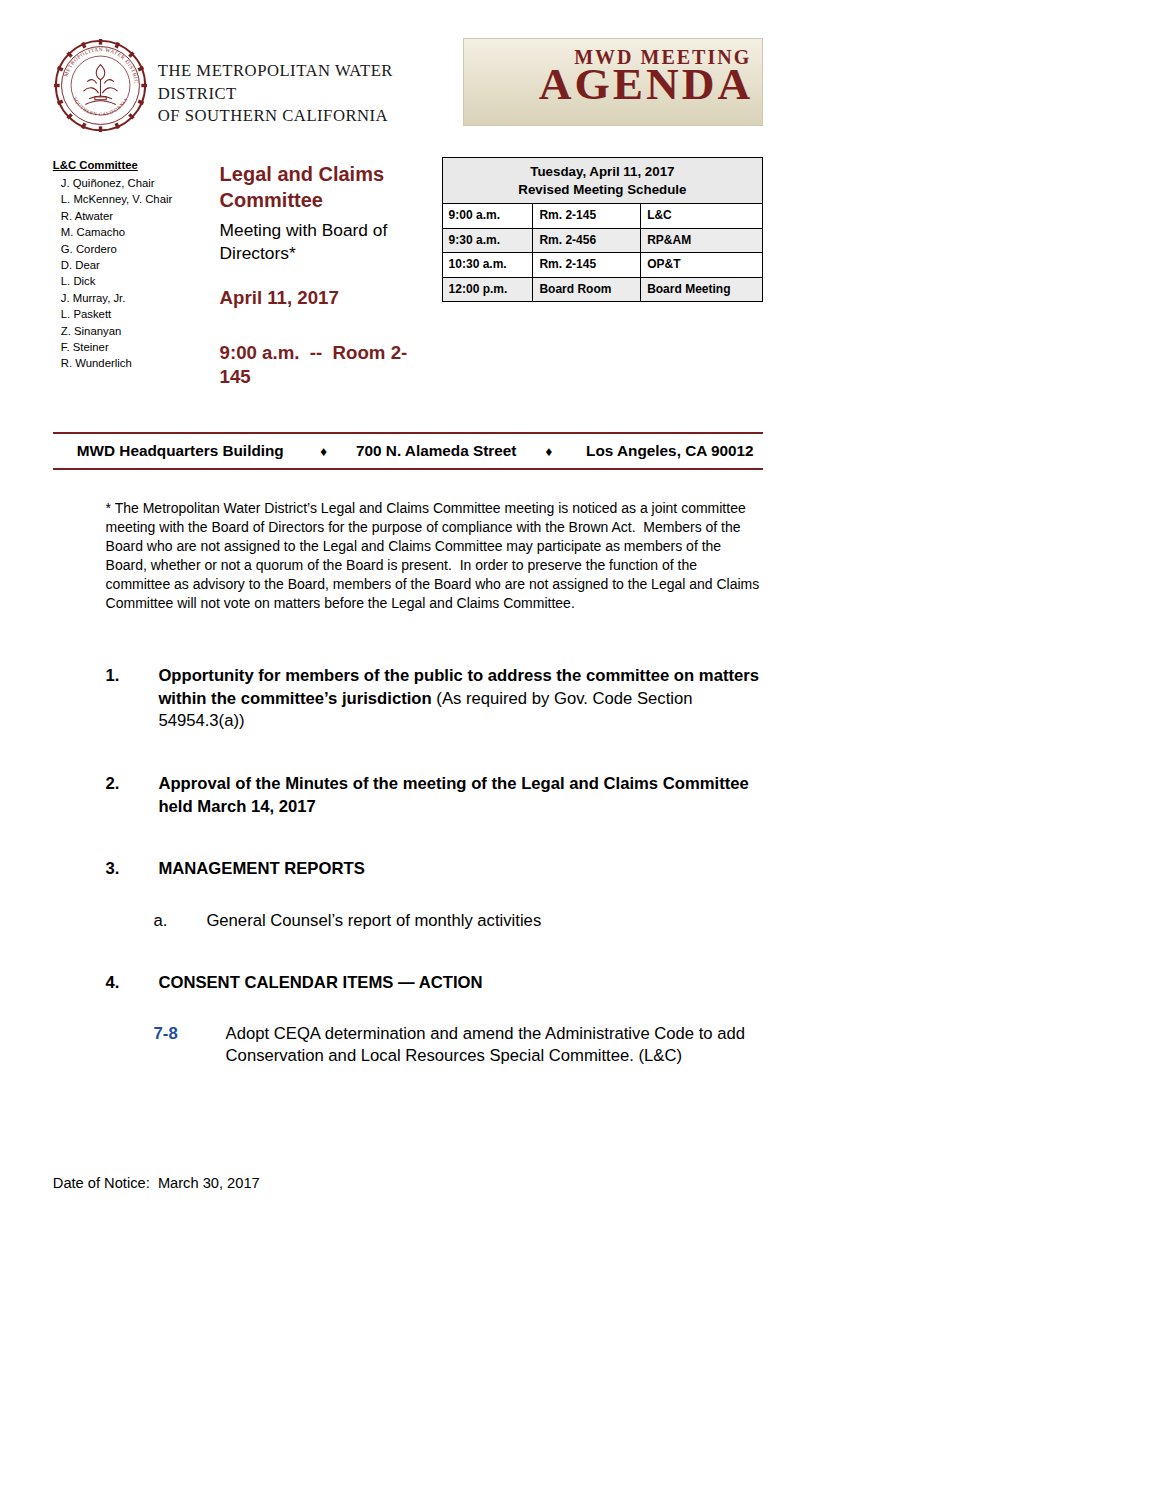METROPOLITAN WATER DISTRICT SOUTHERN CALIFORNIA
THE METROPOLITAN WATER DISTRICT
OF SOUTHERN CALIFORNIA
MWD MEETING
AGENDA
L&C Committee
J. Quiñonez, Chair
L. McKenney, V. Chair
R. Atwater
M. Camacho
G. Cordero
D. Dear
L. Dick
J. Murray, Jr.
L. Paskett
Z. Sinanyan
F. Steiner
R. Wunderlich
Legal and Claims Committee
Meeting with Board of Directors*
April 11, 2017
9:00 a.m. -- Room 2-145
| Tuesday, April 11, 2017 Revised Meeting Schedule |
| --- |
| 9:00 a.m. | Rm. 2-145 | L&C |
| 9:30 a.m. | Rm. 2-456 | RP&AM |
| 10:30 a.m. | Rm. 2-145 | OP&T |
| 12:00 p.m. | Board Room | Board Meeting |
| MWD Headquarters Building | ♦ | 700 N. Alameda Street | ♦ | Los Angeles, CA 90012 |
* The Metropolitan Water District’s Legal and Claims Committee meeting is noticed as a joint committee meeting with the Board of Directors for the purpose of compliance with the Brown Act. Members of the Board who are not assigned to the Legal and Claims Committee may participate as members of the Board, whether or not a quorum of the Board is present. In order to preserve the function of the committee as advisory to the Board, members of the Board who are not assigned to the Legal and Claims Committee will not vote on matters before the Legal and Claims Committee.
1.
Opportunity for members of the public to address the committee on matters within the committee’s jurisdiction (As required by Gov. Code Section 54954.3(a))
2.
Approval of the Minutes of the meeting of the Legal and Claims Committee held March 14, 2017
3.
MANAGEMENT REPORTS
a.
General Counsel’s report of monthly activities
4.
CONSENT CALENDAR ITEMS — ACTION
7-8
Adopt CEQA determination and amend the Administrative Code to add Conservation and Local Resources Special Committee. (L&C)
Date of Notice: March 30, 2017